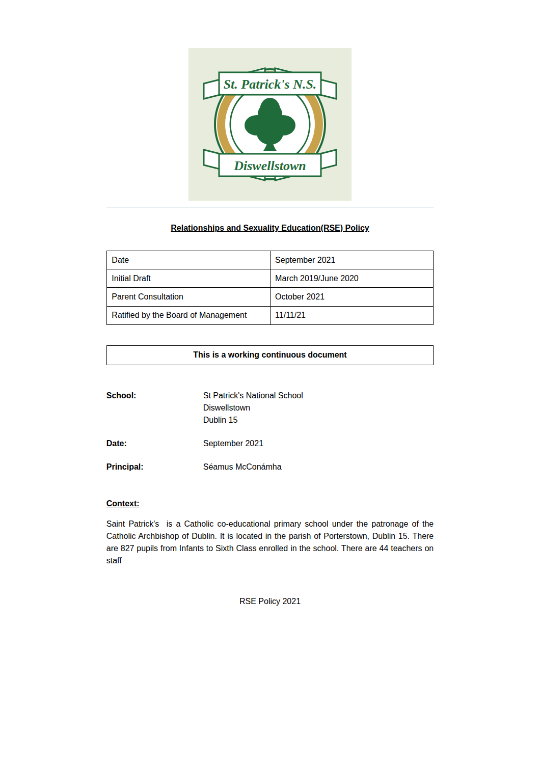St. Patrick's N.S. Diswellstown
Relationships and Sexuality Education(RSE) Policy
| Date | September 2021 |
| Initial Draft | March 2019/June 2020 |
| Parent Consultation | October 2021 |
| Ratified by the Board of Management | 11/11/21 |
| This is a working continuous document |
School:
St Patrick's National School
Diswellstown
Dublin 15
Date:
September 2021
Principal:
Séamus McConámha
Context:
Saint Patrick's is a Catholic co-educational primary school under the patronage of the Catholic Archbishop of Dublin. It is located in the parish of Porterstown, Dublin 15. There are 827 pupils from Infants to Sixth Class enrolled in the school. There are 44 teachers on staff
RSE Policy 2021